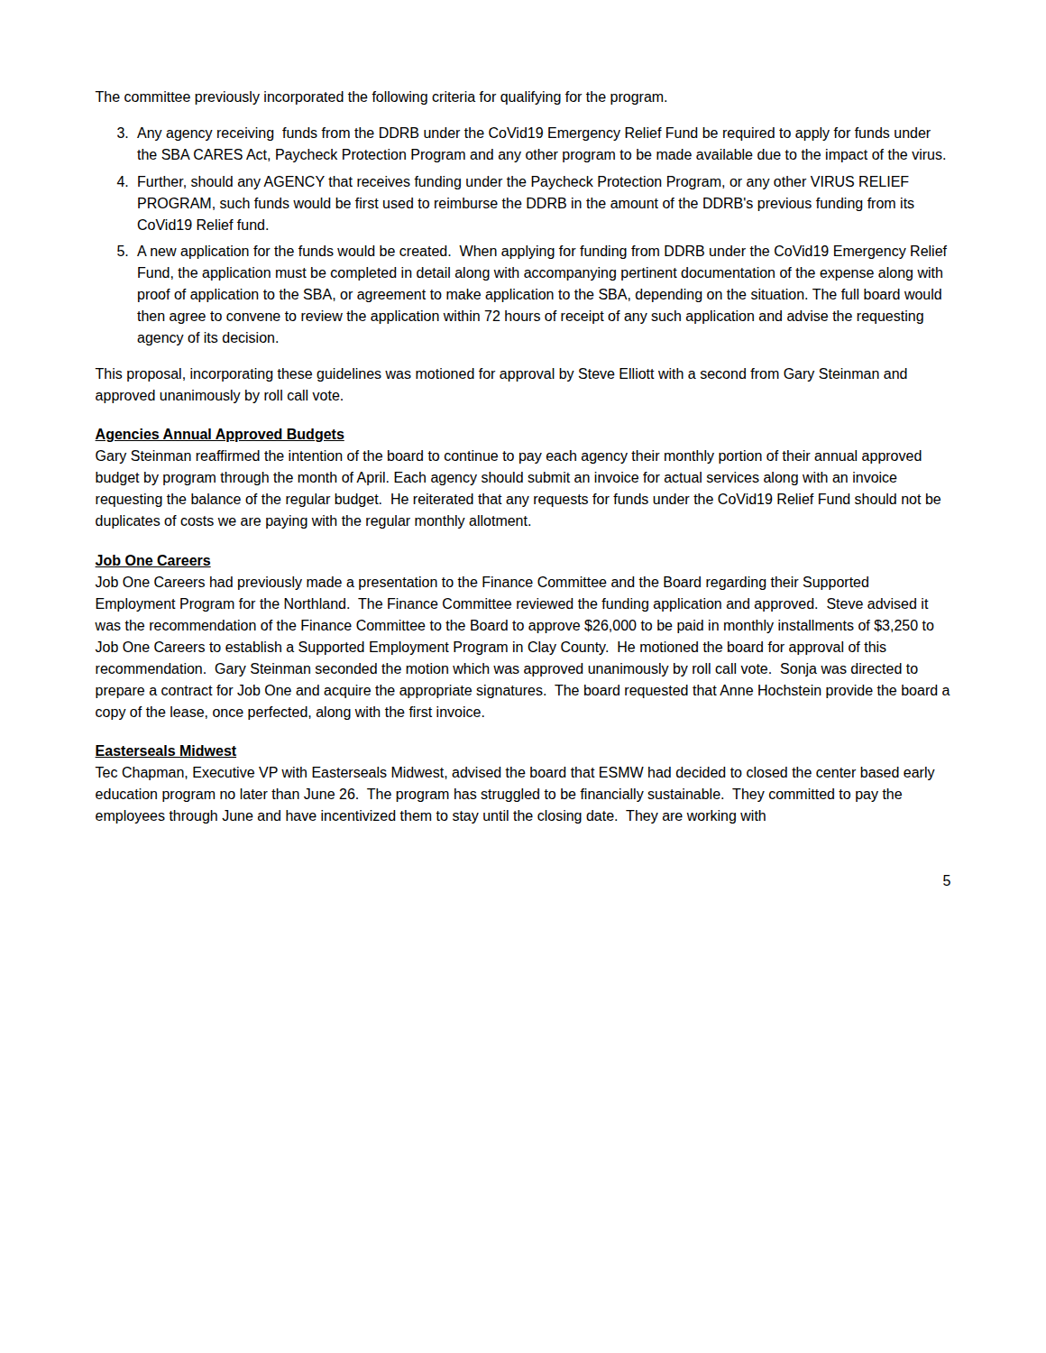The committee previously incorporated the following criteria for qualifying for the program.
Any agency receiving funds from the DDRB under the CoVid19 Emergency Relief Fund be required to apply for funds under the SBA CARES Act, Paycheck Protection Program and any other program to be made available due to the impact of the virus.
Further, should any AGENCY that receives funding under the Paycheck Protection Program, or any other VIRUS RELIEF PROGRAM, such funds would be first used to reimburse the DDRB in the amount of the DDRB's previous funding from its CoVid19 Relief fund.
A new application for the funds would be created. When applying for funding from DDRB under the CoVid19 Emergency Relief Fund, the application must be completed in detail along with accompanying pertinent documentation of the expense along with proof of application to the SBA, or agreement to make application to the SBA, depending on the situation. The full board would then agree to convene to review the application within 72 hours of receipt of any such application and advise the requesting agency of its decision.
This proposal, incorporating these guidelines was motioned for approval by Steve Elliott with a second from Gary Steinman and approved unanimously by roll call vote.
Agencies Annual Approved Budgets
Gary Steinman reaffirmed the intention of the board to continue to pay each agency their monthly portion of their annual approved budget by program through the month of April. Each agency should submit an invoice for actual services along with an invoice requesting the balance of the regular budget. He reiterated that any requests for funds under the CoVid19 Relief Fund should not be duplicates of costs we are paying with the regular monthly allotment.
Job One Careers
Job One Careers had previously made a presentation to the Finance Committee and the Board regarding their Supported Employment Program for the Northland. The Finance Committee reviewed the funding application and approved. Steve advised it was the recommendation of the Finance Committee to the Board to approve $26,000 to be paid in monthly installments of $3,250 to Job One Careers to establish a Supported Employment Program in Clay County. He motioned the board for approval of this recommendation. Gary Steinman seconded the motion which was approved unanimously by roll call vote. Sonja was directed to prepare a contract for Job One and acquire the appropriate signatures. The board requested that Anne Hochstein provide the board a copy of the lease, once perfected, along with the first invoice.
Easterseals Midwest
Tec Chapman, Executive VP with Easterseals Midwest, advised the board that ESMW had decided to closed the center based early education program no later than June 26. The program has struggled to be financially sustainable. They committed to pay the employees through June and have incentivized them to stay until the closing date. They are working with
5